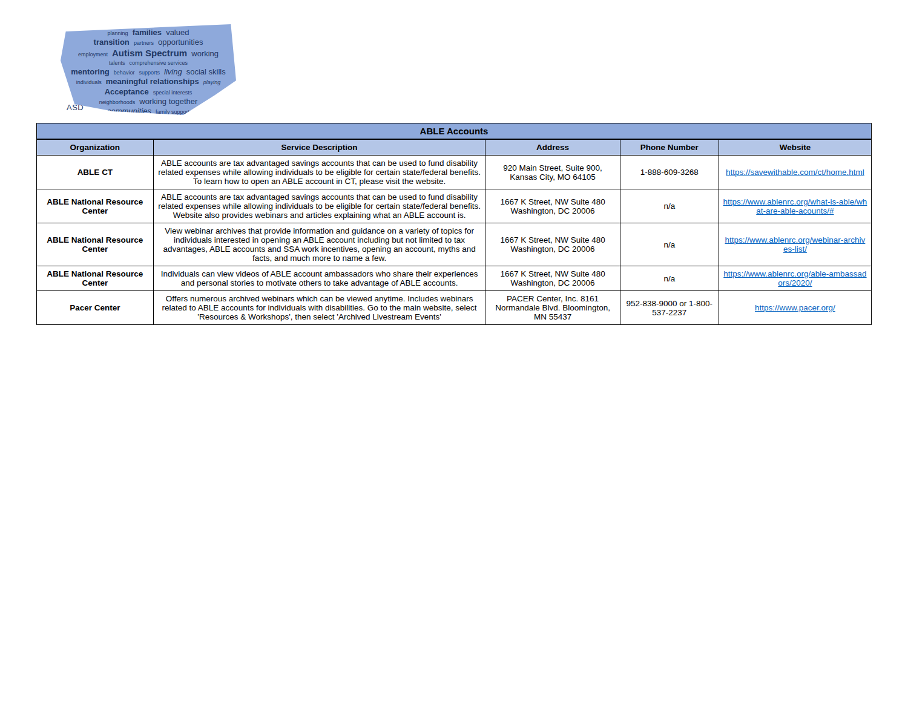planning families valued
transition partners opportunities
employment Autism Spectrum working
talents comprehensive services
mentoring behavior supports living social skills
individuals meaningful relationships playing
Acceptance special interests
neighborhoods working together
communities family support
lifespan
ASD DSS AUTISM
ABLE Accounts
| Organization | Service Description | Address | Phone Number | Website |
| --- | --- | --- | --- | --- |
| ABLE CT | ABLE accounts are tax advantaged savings accounts that can be used to fund disability related expenses while allowing individuals to be eligible for certain state/federal benefits. To learn how to open an ABLE account in CT, please visit the website. | 920 Main Street, Suite 900, Kansas City, MO 64105 | 1-888-609-3268 | https://savewithable.com/ct/home.html |
| ABLE National Resource Center | ABLE accounts are tax advantaged savings accounts that can be used to fund disability related expenses while allowing individuals to be eligible for certain state/federal benefits. Website also provides webinars and articles explaining what an ABLE account is. | 1667 K Street, NW Suite 480 Washington, DC 20006 | n/a | https://www.ablenrc.org/what-is-able/what-are-able-acounts/# |
| ABLE National Resource Center | View webinar archives that provide information and guidance on a variety of topics for individuals interested in opening an ABLE account including but not limited to tax advantages, ABLE accounts and SSA work incentives, opening an account, myths and facts, and much more to name a few. | 1667 K Street, NW Suite 480 Washington, DC 20006 | n/a | https://www.ablenrc.org/webinar-archives-list/ |
| ABLE National Resource Center | Individuals can view videos of ABLE account ambassadors who share their experiences and personal stories to motivate others to take advantage of ABLE accounts. | 1667 K Street, NW Suite 480 Washington, DC 20006 | n/a | https://www.ablenrc.org/able-ambassadors/2020/ |
| Pacer Center | Offers numerous archived webinars which can be viewed anytime. Includes webinars related to ABLE accounts for individuals with disabilities. Go to the main website, select 'Resources & Workshops', then select 'Archived Livestream Events' | PACER Center, Inc. 8161 Normandale Blvd. Bloomington, MN 55437 | 952-838-9000 or 1-800-537-2237 | https://www.pacer.org/ |